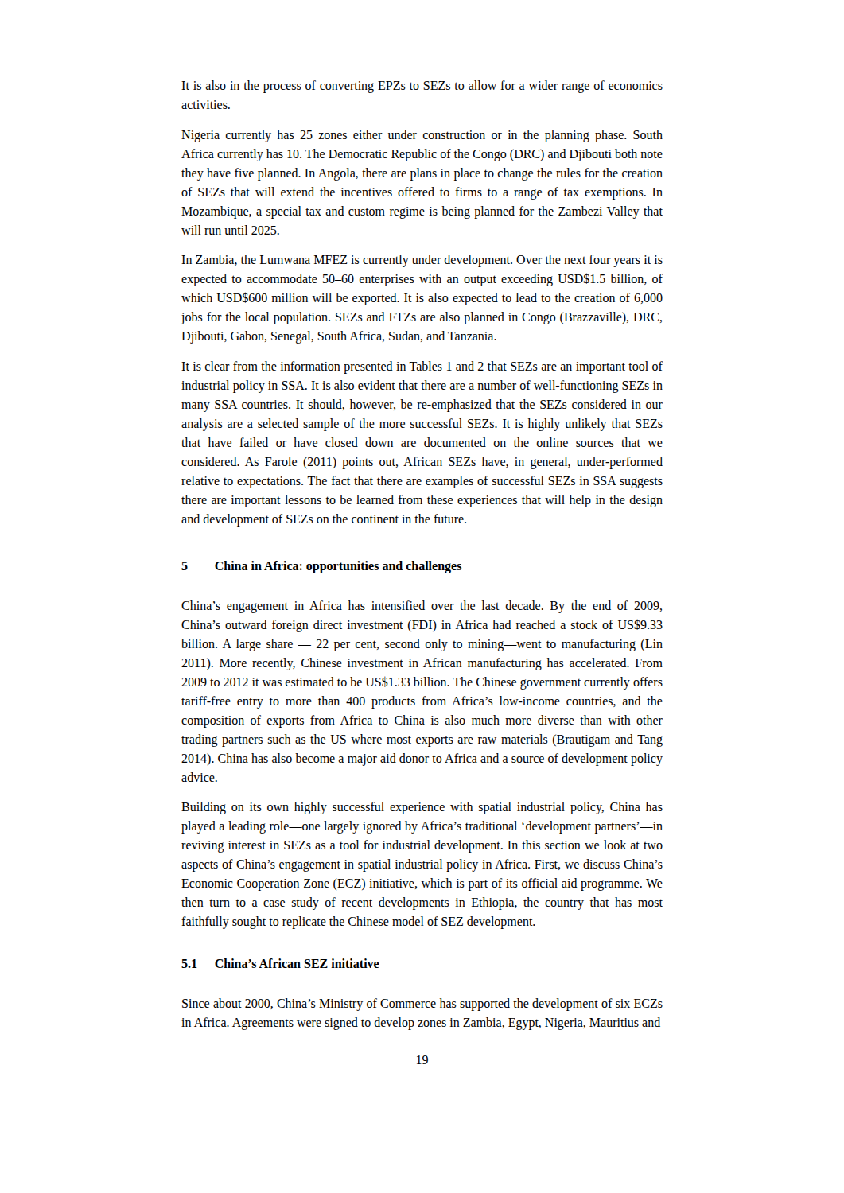It is also in the process of converting EPZs to SEZs to allow for a wider range of economics activities.
Nigeria currently has 25 zones either under construction or in the planning phase. South Africa currently has 10. The Democratic Republic of the Congo (DRC) and Djibouti both note they have five planned. In Angola, there are plans in place to change the rules for the creation of SEZs that will extend the incentives offered to firms to a range of tax exemptions. In Mozambique, a special tax and custom regime is being planned for the Zambezi Valley that will run until 2025.
In Zambia, the Lumwana MFEZ is currently under development. Over the next four years it is expected to accommodate 50–60 enterprises with an output exceeding USD$1.5 billion, of which USD$600 million will be exported. It is also expected to lead to the creation of 6,000 jobs for the local population. SEZs and FTZs are also planned in Congo (Brazzaville), DRC, Djibouti, Gabon, Senegal, South Africa, Sudan, and Tanzania.
It is clear from the information presented in Tables 1 and 2 that SEZs are an important tool of industrial policy in SSA. It is also evident that there are a number of well-functioning SEZs in many SSA countries. It should, however, be re-emphasized that the SEZs considered in our analysis are a selected sample of the more successful SEZs. It is highly unlikely that SEZs that have failed or have closed down are documented on the online sources that we considered. As Farole (2011) points out, African SEZs have, in general, under-performed relative to expectations. The fact that there are examples of successful SEZs in SSA suggests there are important lessons to be learned from these experiences that will help in the design and development of SEZs on the continent in the future.
5 China in Africa: opportunities and challenges
China’s engagement in Africa has intensified over the last decade. By the end of 2009, China’s outward foreign direct investment (FDI) in Africa had reached a stock of US$9.33 billion. A large share — 22 per cent, second only to mining—went to manufacturing (Lin 2011). More recently, Chinese investment in African manufacturing has accelerated. From 2009 to 2012 it was estimated to be US$1.33 billion. The Chinese government currently offers tariff-free entry to more than 400 products from Africa’s low-income countries, and the composition of exports from Africa to China is also much more diverse than with other trading partners such as the US where most exports are raw materials (Brautigam and Tang 2014). China has also become a major aid donor to Africa and a source of development policy advice.
Building on its own highly successful experience with spatial industrial policy, China has played a leading role—one largely ignored by Africa’s traditional ‘development partners’—in reviving interest in SEZs as a tool for industrial development. In this section we look at two aspects of China’s engagement in spatial industrial policy in Africa. First, we discuss China’s Economic Cooperation Zone (ECZ) initiative, which is part of its official aid programme. We then turn to a case study of recent developments in Ethiopia, the country that has most faithfully sought to replicate the Chinese model of SEZ development.
5.1 China’s African SEZ initiative
Since about 2000, China’s Ministry of Commerce has supported the development of six ECZs in Africa. Agreements were signed to develop zones in Zambia, Egypt, Nigeria, Mauritius and
19